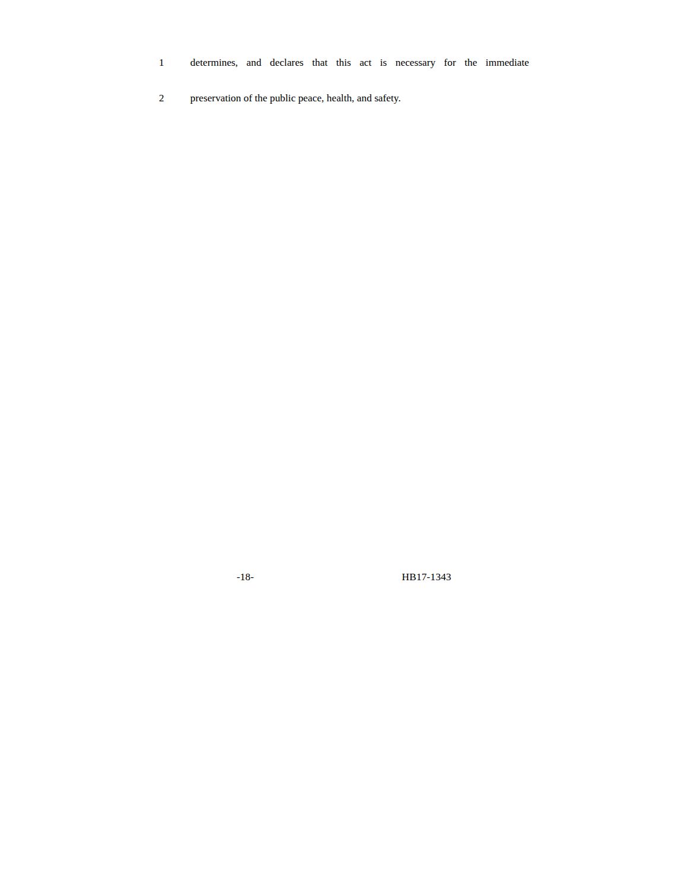1
determines, and declares that this act is necessary for the immediate
2
preservation of the public peace, health, and safety.
-18- HB17-1343